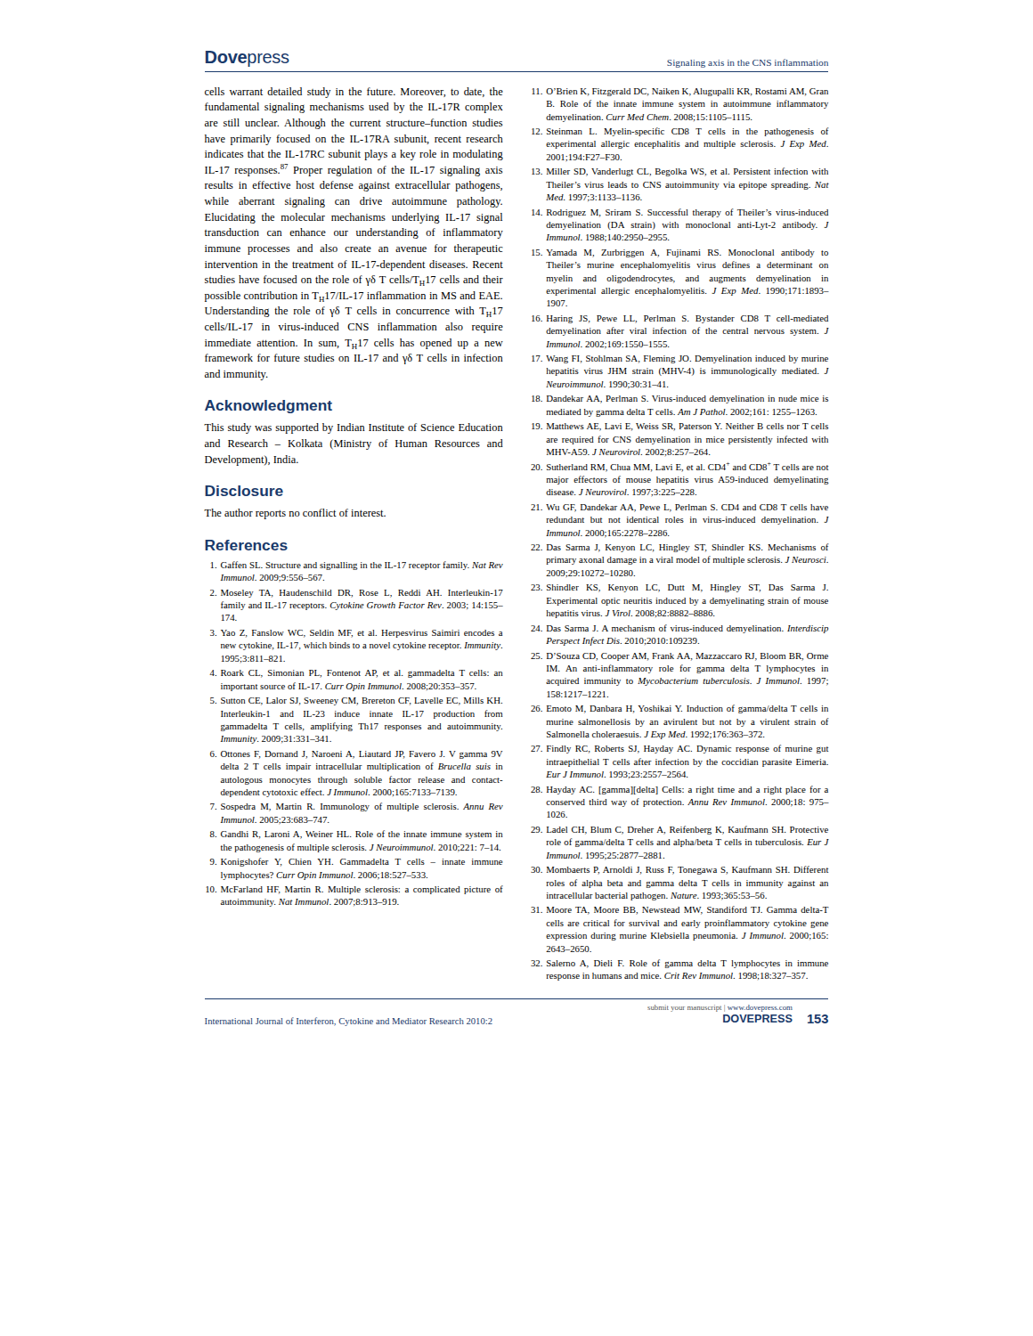Dovepress
Signaling axis in the CNS inflammation
cells warrant detailed study in the future. Moreover, to date, the fundamental signaling mechanisms used by the IL-17R complex are still unclear. Although the current structure–function studies have primarily focused on the IL-17RA subunit, recent research indicates that the IL-17RC subunit plays a key role in modulating IL-17 responses.87 Proper regulation of the IL-17 signaling axis results in effective host defense against extracellular pathogens, while aberrant signaling can drive autoimmune pathology. Elucidating the molecular mechanisms underlying IL-17 signal transduction can enhance our understanding of inflammatory immune processes and also create an avenue for therapeutic intervention in the treatment of IL-17-dependent diseases. Recent studies have focused on the role of γδ T cells/TH17 cells and their possible contribution in TH17/IL-17 inflammation in MS and EAE. Understanding the role of γδ T cells in concurrence with TH17 cells/IL-17 in virus-induced CNS inflammation also require immediate attention. In sum, TH17 cells has opened up a new framework for future studies on IL-17 and γδ T cells in infection and immunity.
Acknowledgment
This study was supported by Indian Institute of Science Education and Research – Kolkata (Ministry of Human Resources and Development), India.
Disclosure
The author reports no conflict of interest.
References
Gaffen SL. Structure and signalling in the IL-17 receptor family. Nat Rev Immunol. 2009;9:556–567.
Moseley TA, Haudenschild DR, Rose L, Reddi AH. Interleukin-17 family and IL-17 receptors. Cytokine Growth Factor Rev. 2003; 14:155–174.
Yao Z, Fanslow WC, Seldin MF, et al. Herpesvirus Saimiri encodes a new cytokine, IL-17, which binds to a novel cytokine receptor. Immunity. 1995;3:811–821.
Roark CL, Simonian PL, Fontenot AP, et al. gammadelta T cells: an important source of IL-17. Curr Opin Immunol. 2008;20:353–357.
Sutton CE, Lalor SJ, Sweeney CM, Brereton CF, Lavelle EC, Mills KH. Interleukin-1 and IL-23 induce innate IL-17 production from gammadelta T cells, amplifying Th17 responses and autoimmunity. Immunity. 2009;31:331–341.
Ottones F, Dornand J, Naroeni A, Liautard JP, Favero J. V gamma 9V delta 2 T cells impair intracellular multiplication of Brucella suis in autologous monocytes through soluble factor release and contact-dependent cytotoxic effect. J Immunol. 2000;165:7133–7139.
Sospedra M, Martin R. Immunology of multiple sclerosis. Annu Rev Immunol. 2005;23:683–747.
Gandhi R, Laroni A, Weiner HL. Role of the innate immune system in the pathogenesis of multiple sclerosis. J Neuroimmunol. 2010;221: 7–14.
Konigshofer Y, Chien YH. Gammadelta T cells – innate immune lymphocytes? Curr Opin Immunol. 2006;18:527–533.
McFarland HF, Martin R. Multiple sclerosis: a complicated picture of autoimmunity. Nat Immunol. 2007;8:913–919.
O’Brien K, Fitzgerald DC, Naiken K, Alugupalli KR, Rostami AM, Gran B. Role of the innate immune system in autoimmune inflammatory demyelination. Curr Med Chem. 2008;15:1105–1115.
Steinman L. Myelin-specific CD8 T cells in the pathogenesis of experimental allergic encephalitis and multiple sclerosis. J Exp Med. 2001;194:F27–F30.
Miller SD, Vanderlugt CL, Begolka WS, et al. Persistent infection with Theiler’s virus leads to CNS autoimmunity via epitope spreading. Nat Med. 1997;3:1133–1136.
Rodriguez M, Sriram S. Successful therapy of Theiler’s virus-induced demyelination (DA strain) with monoclonal anti-Lyt-2 antibody. J Immunol. 1988;140:2950–2955.
Yamada M, Zurbriggen A, Fujinami RS. Monoclonal antibody to Theiler’s murine encephalomyelitis virus defines a determinant on myelin and oligodendrocytes, and augments demyelination in experimental allergic encephalomyelitis. J Exp Med. 1990;171:1893–1907.
Haring JS, Pewe LL, Perlman S. Bystander CD8 T cell-mediated demyelination after viral infection of the central nervous system. J Immunol. 2002;169:1550–1555.
Wang FI, Stohlman SA, Fleming JO. Demyelination induced by murine hepatitis virus JHM strain (MHV-4) is immunologically mediated. J Neuroimmunol. 1990;30:31–41.
Dandekar AA, Perlman S. Virus-induced demyelination in nude mice is mediated by gamma delta T cells. Am J Pathol. 2002;161: 1255–1263.
Matthews AE, Lavi E, Weiss SR, Paterson Y. Neither B cells nor T cells are required for CNS demyelination in mice persistently infected with MHV-A59. J Neurovirol. 2002;8:257–264.
Sutherland RM, Chua MM, Lavi E, et al. CD4+ and CD8+ T cells are not major effectors of mouse hepatitis virus A59-induced demyelinating disease. J Neurovirol. 1997;3:225–228.
Wu GF, Dandekar AA, Pewe L, Perlman S. CD4 and CD8 T cells have redundant but not identical roles in virus-induced demyelination. J Immunol. 2000;165:2278–2286.
Das Sarma J, Kenyon LC, Hingley ST, Shindler KS. Mechanisms of primary axonal damage in a viral model of multiple sclerosis. J Neurosci. 2009;29:10272–10280.
Shindler KS, Kenyon LC, Dutt M, Hingley ST, Das Sarma J. Experimental optic neuritis induced by a demyelinating strain of mouse hepatitis virus. J Virol. 2008;82:8882–8886.
Das Sarma J. A mechanism of virus-induced demyelination. Interdiscip Perspect Infect Dis. 2010;2010:109239.
D’Souza CD, Cooper AM, Frank AA, Mazzaccaro RJ, Bloom BR, Orme IM. An anti-inflammatory role for gamma delta T lymphocytes in acquired immunity to Mycobacterium tuberculosis. J Immunol. 1997; 158:1217–1221.
Emoto M, Danbara H, Yoshikai Y. Induction of gamma/delta T cells in murine salmonellosis by an avirulent but not by a virulent strain of Salmonella choleraesuis. J Exp Med. 1992;176:363–372.
Findly RC, Roberts SJ, Hayday AC. Dynamic response of murine gut intraepithelial T cells after infection by the coccidian parasite Eimeria. Eur J Immunol. 1993;23:2557–2564.
Hayday AC. [gamma][delta] Cells: a right time and a right place for a conserved third way of protection. Annu Rev Immunol. 2000;18: 975–1026.
Ladel CH, Blum C, Dreher A, Reifenberg K, Kaufmann SH. Protective role of gamma/delta T cells and alpha/beta T cells in tuberculosis. Eur J Immunol. 1995;25:2877–2881.
Mombaerts P, Arnoldi J, Russ F, Tonegawa S, Kaufmann SH. Different roles of alpha beta and gamma delta T cells in immunity against an intracellular bacterial pathogen. Nature. 1993;365:53–56.
Moore TA, Moore BB, Newstead MW, Standiford TJ. Gamma delta-T cells are critical for survival and early proinflammatory cytokine gene expression during murine Klebsiella pneumonia. J Immunol. 2000;165: 2643–2650.
Salerno A, Dieli F. Role of gamma delta T lymphocytes in immune response in humans and mice. Crit Rev Immunol. 1998;18:327–357.
International Journal of Interferon, Cytokine and Mediator Research 2010:2
submit your manuscript | www.dovepress.com
DOVEPRESS
153